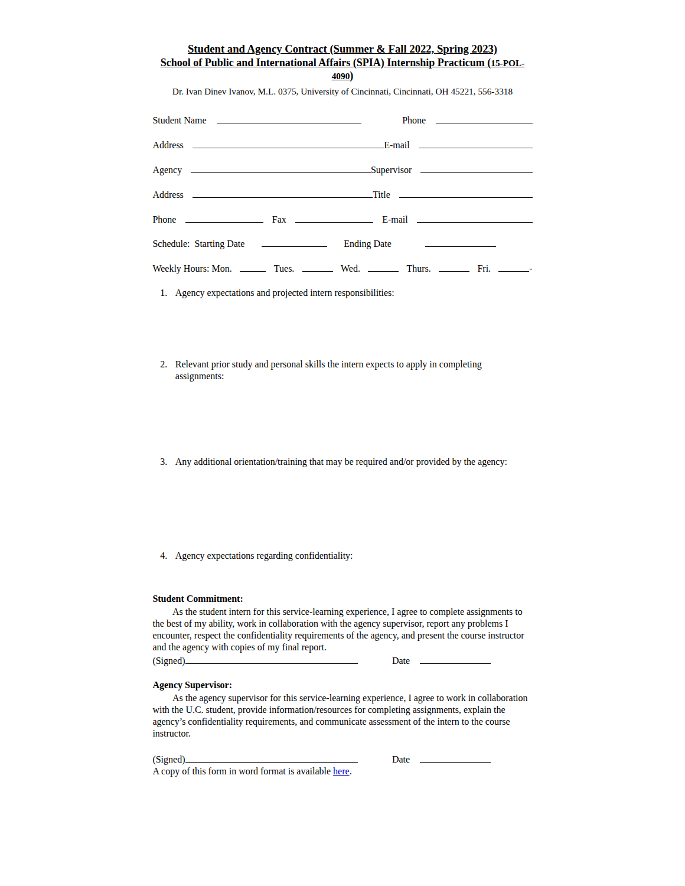Student and Agency Contract (Summer & Fall 2022, Spring 2023)
School of Public and International Affairs (SPIA) Internship Practicum (15-POL-4090)
Dr. Ivan Dinev Ivanov, M.L. 0375, University of Cincinnati, Cincinnati, OH 45221, 556-3318
Student Name Phone
Address E-mail
Agency Supervisor
Address Title
Phone Fax E-mail
Schedule: Starting Date Ending Date
Weekly Hours: Mon. Tues. Wed. Thurs. Fri. -
Agency expectations and projected intern responsibilities:
Relevant prior study and personal skills the intern expects to apply in completing assignments:
Any additional orientation/training that may be required and/or provided by the agency:
Agency expectations regarding confidentiality:
Student Commitment:
As the student intern for this service-learning experience, I agree to complete assignments to the best of my ability, work in collaboration with the agency supervisor, report any problems I encounter, respect the confidentiality requirements of the agency, and present the course instructor and the agency with copies of my final report.
(Signed) Date
Agency Supervisor:
As the agency supervisor for this service-learning experience, I agree to work in collaboration with the U.C. student, provide information/resources for completing assignments, explain the agency’s confidentiality requirements, and communicate assessment of the intern to the course instructor.
(Signed) Date
A copy of this form in word format is available here.